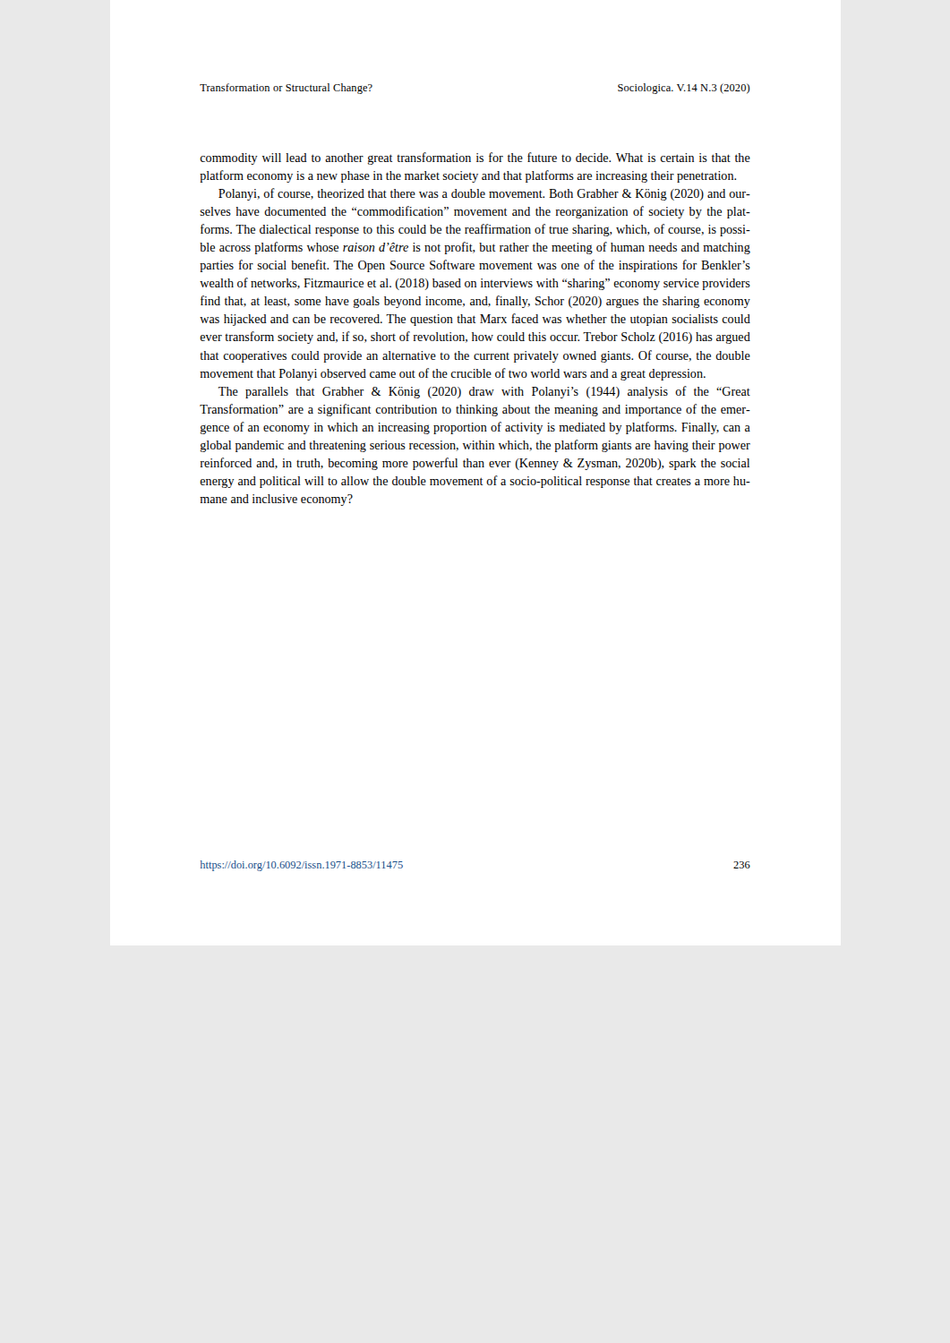Transformation or Structural Change? Sociologica. V.14 N.3 (2020)
commodity will lead to another great transformation is for the future to decide. What is certain is that the platform economy is a new phase in the market society and that platforms are increasing their penetration.
Polanyi, of course, theorized that there was a double movement. Both Grabher & König (2020) and ourselves have documented the “commodification” movement and the reorganization of society by the platforms. The dialectical response to this could be the reaffirmation of true sharing, which, of course, is possible across platforms whose raison d’être is not profit, but rather the meeting of human needs and matching parties for social benefit. The Open Source Software movement was one of the inspirations for Benkler’s wealth of networks, Fitzmaurice et al. (2018) based on interviews with “sharing” economy service providers find that, at least, some have goals beyond income, and, finally, Schor (2020) argues the sharing economy was hijacked and can be recovered. The question that Marx faced was whether the utopian socialists could ever transform society and, if so, short of revolution, how could this occur. Trebor Scholz (2016) has argued that cooperatives could provide an alternative to the current privately owned giants. Of course, the double movement that Polanyi observed came out of the crucible of two world wars and a great depression.
The parallels that Grabher & König (2020) draw with Polanyi’s (1944) analysis of the “Great Transformation” are a significant contribution to thinking about the meaning and importance of the emergence of an economy in which an increasing proportion of activity is mediated by platforms. Finally, can a global pandemic and threatening serious recession, within which, the platform giants are having their power reinforced and, in truth, becoming more powerful than ever (Kenney & Zysman, 2020b), spark the social energy and political will to allow the double movement of a socio-political response that creates a more humane and inclusive economy?
https://doi.org/10.6092/issn.1971-8853/11475 236